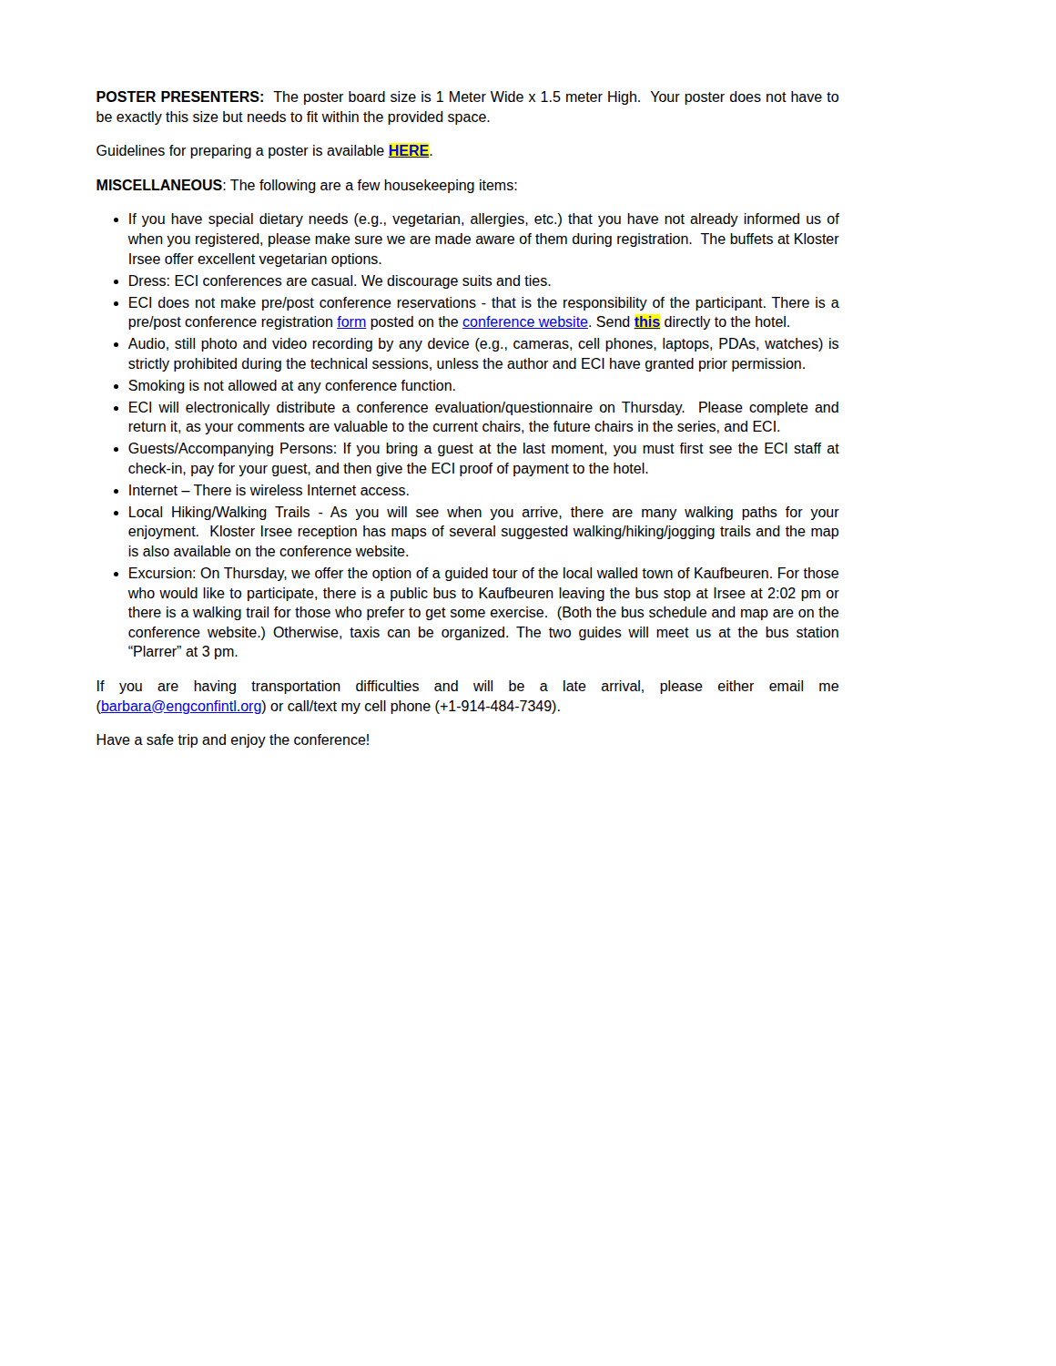POSTER PRESENTERS: The poster board size is 1 Meter Wide x 1.5 meter High. Your poster does not have to be exactly this size but needs to fit within the provided space.
Guidelines for preparing a poster is available HERE.
MISCELLANEOUS: The following are a few housekeeping items:
If you have special dietary needs (e.g., vegetarian, allergies, etc.) that you have not already informed us of when you registered, please make sure we are made aware of them during registration. The buffets at Kloster Irsee offer excellent vegetarian options.
Dress: ECI conferences are casual. We discourage suits and ties.
ECI does not make pre/post conference reservations - that is the responsibility of the participant. There is a pre/post conference registration form posted on the conference website. Send this directly to the hotel.
Audio, still photo and video recording by any device (e.g., cameras, cell phones, laptops, PDAs, watches) is strictly prohibited during the technical sessions, unless the author and ECI have granted prior permission.
Smoking is not allowed at any conference function.
ECI will electronically distribute a conference evaluation/questionnaire on Thursday. Please complete and return it, as your comments are valuable to the current chairs, the future chairs in the series, and ECI.
Guests/Accompanying Persons: If you bring a guest at the last moment, you must first see the ECI staff at check-in, pay for your guest, and then give the ECI proof of payment to the hotel.
Internet – There is wireless Internet access.
Local Hiking/Walking Trails - As you will see when you arrive, there are many walking paths for your enjoyment. Kloster Irsee reception has maps of several suggested walking/hiking/jogging trails and the map is also available on the conference website.
Excursion: On Thursday, we offer the option of a guided tour of the local walled town of Kaufbeuren. For those who would like to participate, there is a public bus to Kaufbeuren leaving the bus stop at Irsee at 2:02 pm or there is a walking trail for those who prefer to get some exercise. (Both the bus schedule and map are on the conference website.) Otherwise, taxis can be organized. The two guides will meet us at the bus station “Plarrer” at 3 pm.
If you are having transportation difficulties and will be a late arrival, please either email me (barbara@engconfintl.org) or call/text my cell phone (+1-914-484-7349).
Have a safe trip and enjoy the conference!